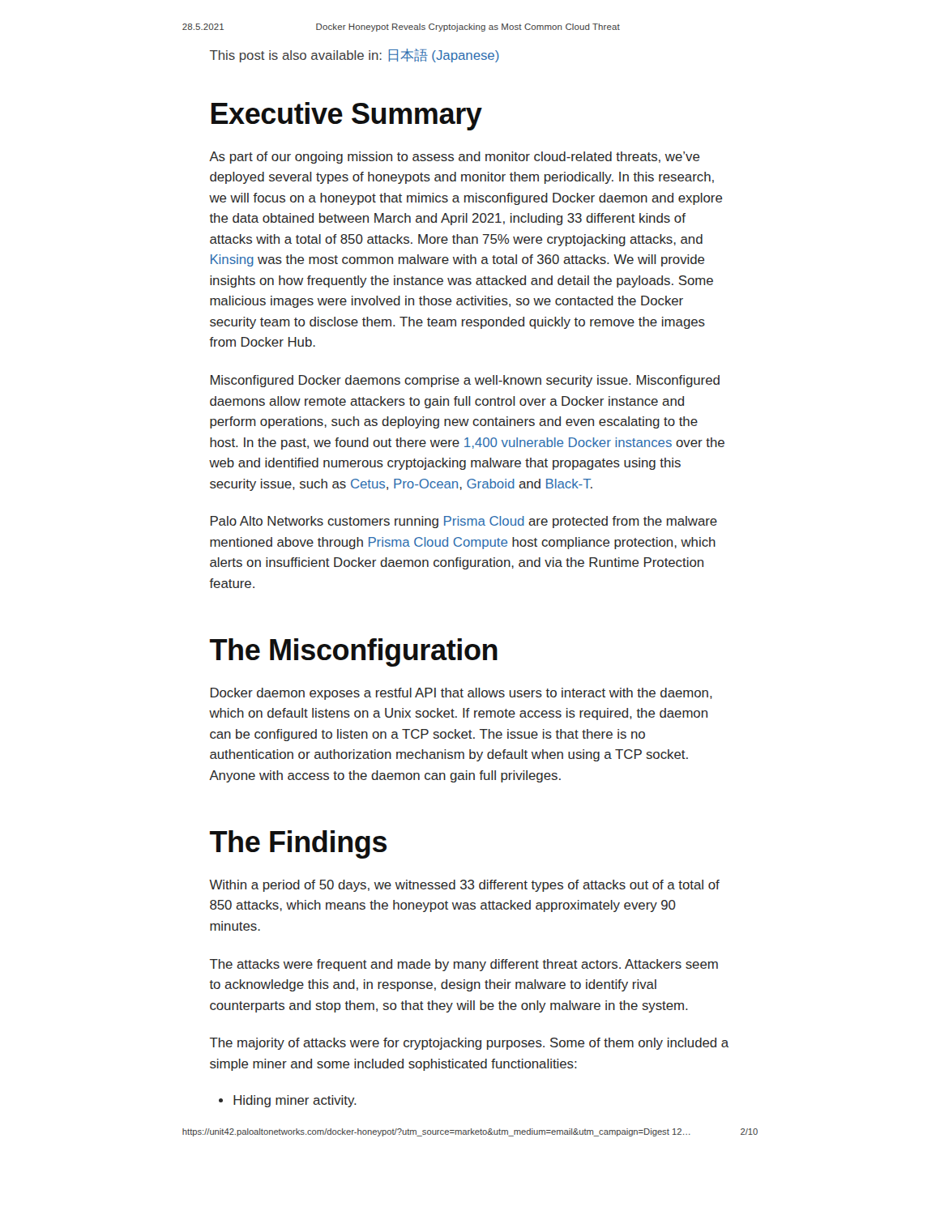28.5.2021
Docker Honeypot Reveals Cryptojacking as Most Common Cloud Threat
This post is also available in: 日本語 (Japanese)
Executive Summary
As part of our ongoing mission to assess and monitor cloud-related threats, we’ve deployed several types of honeypots and monitor them periodically. In this research, we will focus on a honeypot that mimics a misconfigured Docker daemon and explore the data obtained between March and April 2021, including 33 different kinds of attacks with a total of 850 attacks. More than 75% were cryptojacking attacks, and Kinsing was the most common malware with a total of 360 attacks. We will provide insights on how frequently the instance was attacked and detail the payloads. Some malicious images were involved in those activities, so we contacted the Docker security team to disclose them. The team responded quickly to remove the images from Docker Hub.
Misconfigured Docker daemons comprise a well-known security issue. Misconfigured daemons allow remote attackers to gain full control over a Docker instance and perform operations, such as deploying new containers and even escalating to the host. In the past, we found out there were 1,400 vulnerable Docker instances over the web and identified numerous cryptojacking malware that propagates using this security issue, such as Cetus, Pro-Ocean, Graboid and Black-T.
Palo Alto Networks customers running Prisma Cloud are protected from the malware mentioned above through Prisma Cloud Compute host compliance protection, which alerts on insufficient Docker daemon configuration, and via the Runtime Protection feature.
The Misconfiguration
Docker daemon exposes a restful API that allows users to interact with the daemon, which on default listens on a Unix socket. If remote access is required, the daemon can be configured to listen on a TCP socket. The issue is that there is no authentication or authorization mechanism by default when using a TCP socket. Anyone with access to the daemon can gain full privileges.
The Findings
Within a period of 50 days, we witnessed 33 different types of attacks out of a total of 850 attacks, which means the honeypot was attacked approximately every 90 minutes.
The attacks were frequent and made by many different threat actors. Attackers seem to acknowledge this and, in response, design their malware to identify rival counterparts and stop them, so that they will be the only malware in the system.
The majority of attacks were for cryptojacking purposes. Some of them only included a simple miner and some included sophisticated functionalities:
Hiding miner activity.
https://unit42.paloaltonetworks.com/docker-honeypot/?utm_source=marketo&utm_medium=email&utm_campaign=Digest 1254-2021-05-27T16:00:0…
2/10